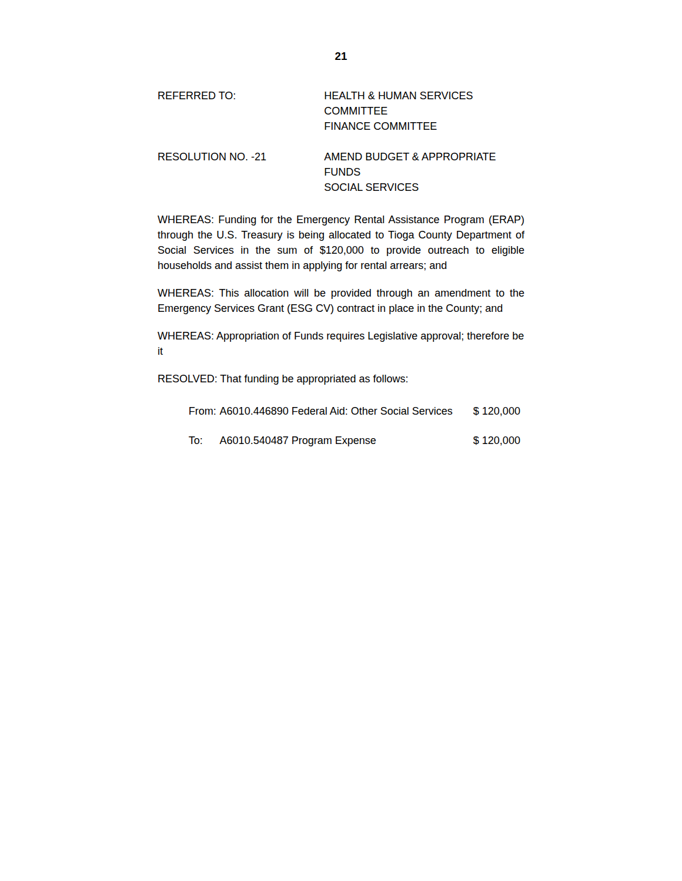21
| REFERRED TO: | HEALTH & HUMAN SERVICES COMMITTEE |
| | FINANCE COMMITTEE |
| RESOLUTION NO. -21 | AMEND BUDGET & APPROPRIATE FUNDS |
| | SOCIAL SERVICES |
WHEREAS: Funding for the Emergency Rental Assistance Program (ERAP) through the U.S. Treasury is being allocated to Tioga County Department of Social Services in the sum of $120,000 to provide outreach to eligible households and assist them in applying for rental arrears; and
WHEREAS: This allocation will be provided through an amendment to the Emergency Services Grant (ESG CV) contract in place in the County; and
WHEREAS: Appropriation of Funds requires Legislative approval; therefore be it
RESOLVED: That funding be appropriated as follows:
| From: | A6010.446890 Federal Aid: Other Social Services | $ 120,000 |
| To: | A6010.540487 Program Expense | $ 120,000 |